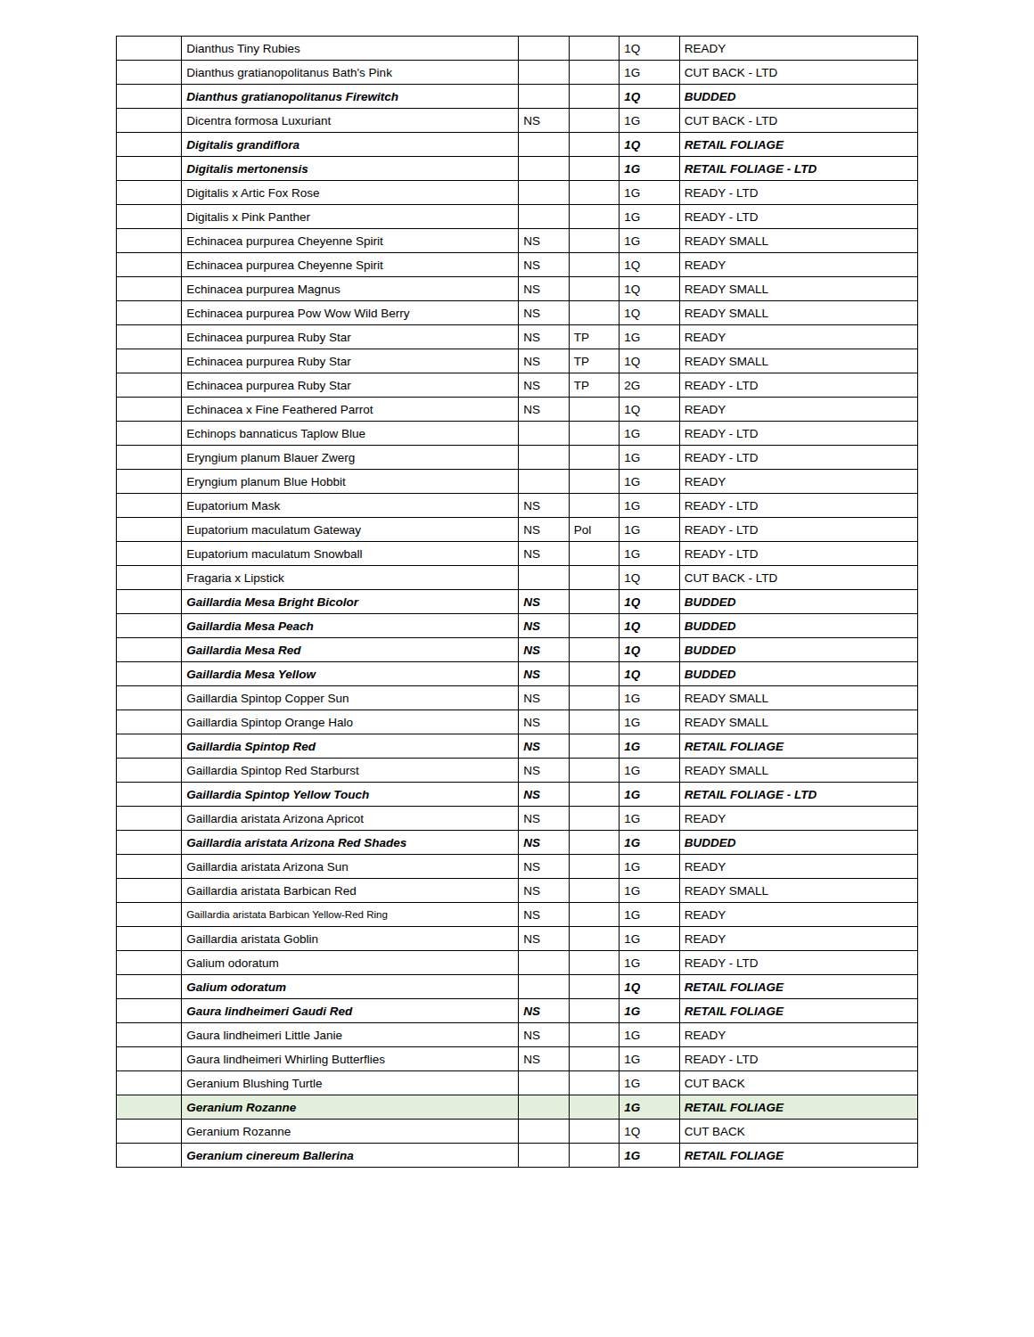| | Dianthus Tiny Rubies | | | 1Q | READY |
| | Dianthus gratianopolitanus Bath's Pink | | | 1G | CUT BACK - LTD |
| | Dianthus gratianopolitanus Firewitch | | | 1Q | BUDDED |
| | Dicentra formosa Luxuriant | NS | | 1G | CUT BACK - LTD |
| | Digitalis grandiflora | | | 1Q | RETAIL FOLIAGE |
| | Digitalis mertonensis | | | 1G | RETAIL FOLIAGE - LTD |
| | Digitalis x Artic Fox Rose | | | 1G | READY - LTD |
| | Digitalis x Pink Panther | | | 1G | READY - LTD |
| | Echinacea purpurea Cheyenne Spirit | NS | | 1G | READY SMALL |
| | Echinacea purpurea Cheyenne Spirit | NS | | 1Q | READY |
| | Echinacea purpurea Magnus | NS | | 1Q | READY SMALL |
| | Echinacea purpurea Pow Wow Wild Berry | NS | | 1Q | READY SMALL |
| | Echinacea purpurea Ruby Star | NS | TP | 1G | READY |
| | Echinacea purpurea Ruby Star | NS | TP | 1Q | READY SMALL |
| | Echinacea purpurea Ruby Star | NS | TP | 2G | READY - LTD |
| | Echinacea x Fine Feathered Parrot | NS | | 1Q | READY |
| | Echinops bannaticus Taplow Blue | | | 1G | READY - LTD |
| | Eryngium planum Blauer Zwerg | | | 1G | READY - LTD |
| | Eryngium planum Blue Hobbit | | | 1G | READY |
| | Eupatorium Mask | NS | | 1G | READY - LTD |
| | Eupatorium maculatum Gateway | NS | Pol | 1G | READY - LTD |
| | Eupatorium maculatum Snowball | NS | | 1G | READY - LTD |
| | Fragaria x Lipstick | | | 1Q | CUT BACK - LTD |
| | Gaillardia Mesa Bright Bicolor | NS | | 1Q | BUDDED |
| | Gaillardia Mesa Peach | NS | | 1Q | BUDDED |
| | Gaillardia Mesa Red | NS | | 1Q | BUDDED |
| | Gaillardia Mesa Yellow | NS | | 1Q | BUDDED |
| | Gaillardia Spintop Copper Sun | NS | | 1G | READY SMALL |
| | Gaillardia Spintop Orange Halo | NS | | 1G | READY SMALL |
| | Gaillardia Spintop Red | NS | | 1G | RETAIL FOLIAGE |
| | Gaillardia Spintop Red Starburst | NS | | 1G | READY SMALL |
| | Gaillardia Spintop Yellow Touch | NS | | 1G | RETAIL FOLIAGE - LTD |
| | Gaillardia aristata Arizona Apricot | NS | | 1G | READY |
| | Gaillardia aristata Arizona Red Shades | NS | | 1G | BUDDED |
| | Gaillardia aristata Arizona Sun | NS | | 1G | READY |
| | Gaillardia aristata Barbican Red | NS | | 1G | READY SMALL |
| | Gaillardia aristata Barbican Yellow-Red Ring | NS | | 1G | READY |
| | Gaillardia aristata Goblin | NS | | 1G | READY |
| | Galium odoratum | | | 1G | READY - LTD |
| | Galium odoratum | | | 1Q | RETAIL FOLIAGE |
| | Gaura lindheimeri Gaudi Red | NS | | 1G | RETAIL FOLIAGE |
| | Gaura lindheimeri Little Janie | NS | | 1G | READY |
| | Gaura lindheimeri Whirling Butterflies | NS | | 1G | READY - LTD |
| | Geranium Blushing Turtle | | | 1G | CUT BACK |
| | Geranium Rozanne | | | 1G | RETAIL FOLIAGE |
| | Geranium Rozanne | | | 1Q | CUT BACK |
| | Geranium cinereum Ballerina | | | 1G | RETAIL FOLIAGE |